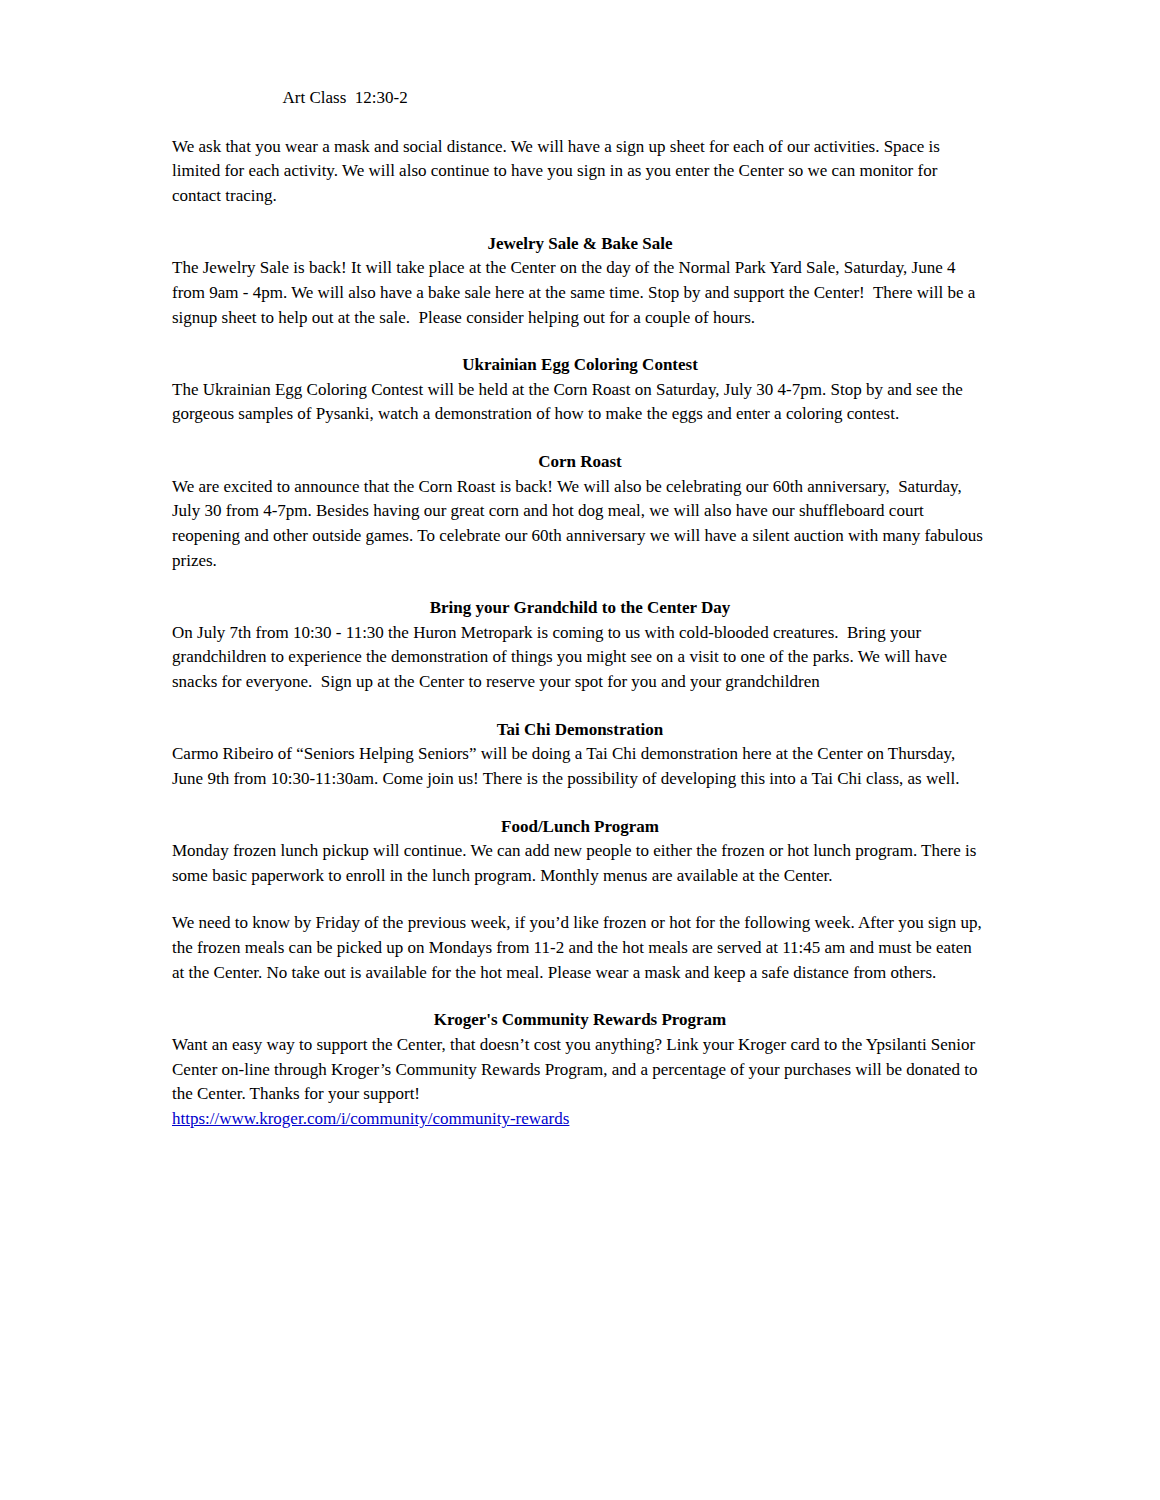Art Class 12:30-2
We ask that you wear a mask and social distance. We will have a sign up sheet for each of our activities. Space is limited for each activity. We will also continue to have you sign in as you enter the Center so we can monitor for contact tracing.
Jewelry Sale & Bake Sale
The Jewelry Sale is back! It will take place at the Center on the day of the Normal Park Yard Sale, Saturday, June 4 from 9am - 4pm. We will also have a bake sale here at the same time. Stop by and support the Center! There will be a signup sheet to help out at the sale. Please consider helping out for a couple of hours.
Ukrainian Egg Coloring Contest
The Ukrainian Egg Coloring Contest will be held at the Corn Roast on Saturday, July 30 4-7pm. Stop by and see the gorgeous samples of Pysanki, watch a demonstration of how to make the eggs and enter a coloring contest.
Corn Roast
We are excited to announce that the Corn Roast is back! We will also be celebrating our 60th anniversary, Saturday, July 30 from 4-7pm. Besides having our great corn and hot dog meal, we will also have our shuffleboard court reopening and other outside games. To celebrate our 60th anniversary we will have a silent auction with many fabulous prizes.
Bring your Grandchild to the Center Day
On July 7th from 10:30 - 11:30 the Huron Metropark is coming to us with cold-blooded creatures. Bring your grandchildren to experience the demonstration of things you might see on a visit to one of the parks. We will have snacks for everyone. Sign up at the Center to reserve your spot for you and your grandchildren
Tai Chi Demonstration
Carmo Ribeiro of “Seniors Helping Seniors” will be doing a Tai Chi demonstration here at the Center on Thursday, June 9th from 10:30-11:30am. Come join us! There is the possibility of developing this into a Tai Chi class, as well.
Food/Lunch Program
Monday frozen lunch pickup will continue. We can add new people to either the frozen or hot lunch program. There is some basic paperwork to enroll in the lunch program. Monthly menus are available at the Center.
We need to know by Friday of the previous week, if you’d like frozen or hot for the following week. After you sign up, the frozen meals can be picked up on Mondays from 11-2 and the hot meals are served at 11:45 am and must be eaten at the Center. No take out is available for the hot meal. Please wear a mask and keep a safe distance from others.
Kroger's Community Rewards Program
Want an easy way to support the Center, that doesn’t cost you anything? Link your Kroger card to the Ypsilanti Senior Center on-line through Kroger’s Community Rewards Program, and a percentage of your purchases will be donated to the Center. Thanks for your support!
https://www.kroger.com/i/community/community-rewards